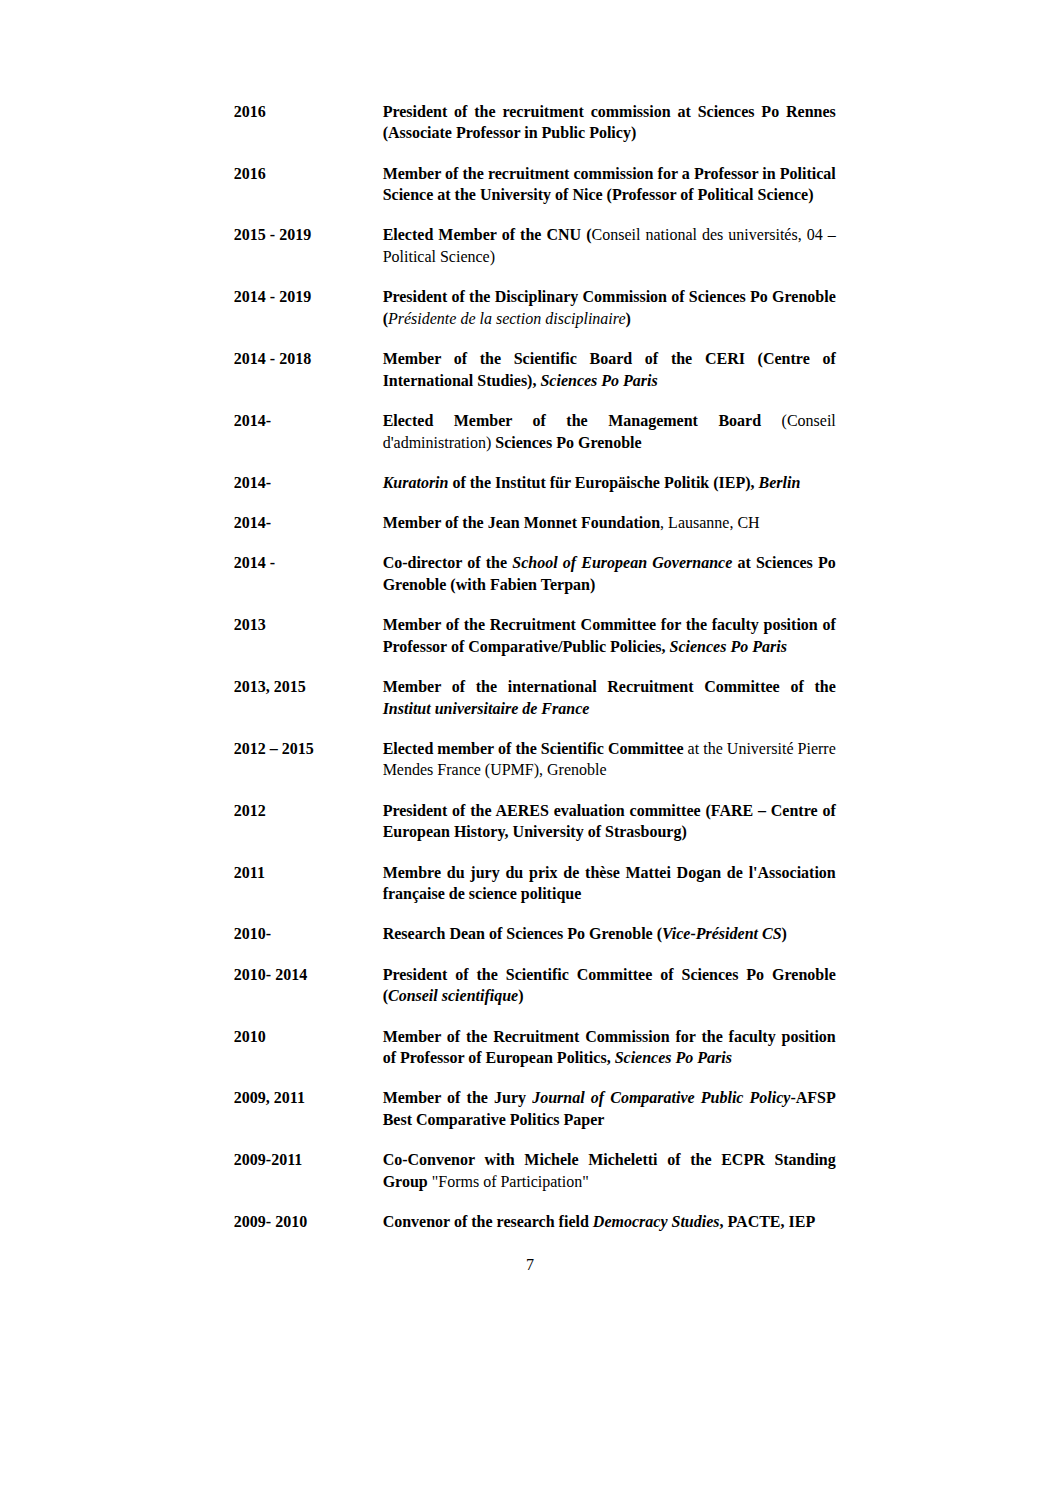| 2016 | President of the recruitment commission at Sciences Po Rennes (Associate Professor in Public Policy) |
| 2016 | Member of the recruitment commission for a Professor in Political Science at the University of Nice (Professor of Political Science) |
| 2015 - 2019 | Elected Member of the CNU ( Conseil national des universités, 04 – Political Science) |
| 2014 - 2019 | President of the Disciplinary Commission of Sciences Po Grenoble ( Présidente de la section disciplinaire ) |
| 2014 - 2018 | Member of the Scientific Board of the CERI (Centre of International Studies), Sciences Po Paris |
| 2014- | Elected Member of the Management Board (Conseil d'administration) Sciences Po Grenoble |
| 2014- | Kuratorin of the Institut für Europäische Politik (IEP), Berlin |
| 2014- | Member of the Jean Monnet Foundation , Lausanne, CH |
| 2014 - | Co-director of the School of European Governance at Sciences Po Grenoble (with Fabien Terpan) |
| 2013 | Member of the Recruitment Committee for the faculty position of Professor of Comparative/Public Policies, Sciences Po Paris |
| 2013, 2015 | Member of the international Recruitment Committee of the Institut universitaire de France |
| 2012 – 2015 | Elected member of the Scientific Committee at the Université Pierre Mendes France (UPMF), Grenoble |
| 2012 | President of the AERES evaluation committee (FARE – Centre of European History, University of Strasbourg) |
| 2011 | Membre du jury du prix de thèse Mattei Dogan de l'Association française de science politique |
| 2010- | Research Dean of Sciences Po Grenoble ( Vice-Président CS ) |
| 2010- 2014 | President of the Scientific Committee of Sciences Po Grenoble ( Conseil scientifique ) |
| 2010 | Member of the Recruitment Commission for the faculty position of Professor of European Politics, Sciences Po Paris |
| 2009, 2011 | Member of the Jury Journal of Comparative Public Policy -AFSP Best Comparative Politics Paper |
| 2009-2011 | Co-Convenor with Michele Micheletti of the ECPR Standing Group "Forms of Participation" |
| 2009- 2010 | Convenor of the research field Democracy Studies , PACTE, IEP |
7